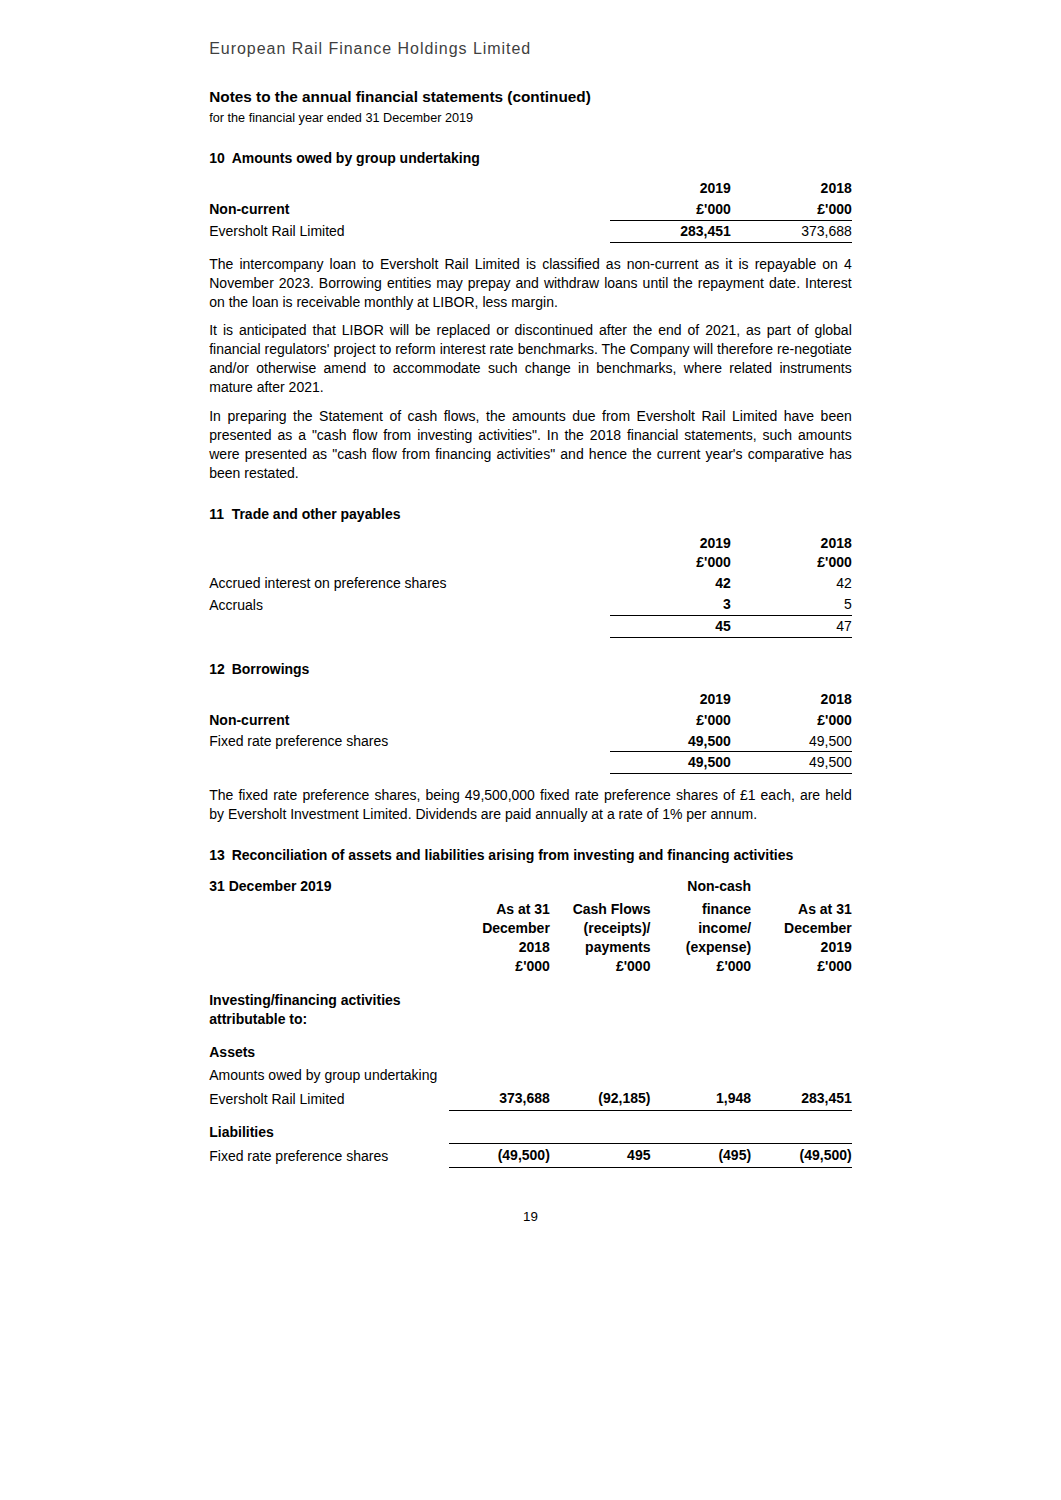European Rail Finance Holdings Limited
Notes to the annual financial statements (continued)
for the financial year ended 31 December 2019
10 Amounts owed by group undertaking
| | 2019 | 2018 |
| Non-current | £'000 | £'000 |
| Eversholt Rail Limited | 283,451 | 373,688 |
The intercompany loan to Eversholt Rail Limited is classified as non-current as it is repayable on 4 November 2023. Borrowing entities may prepay and withdraw loans until the repayment date. Interest on the loan is receivable monthly at LIBOR, less margin.
It is anticipated that LIBOR will be replaced or discontinued after the end of 2021, as part of global financial regulators' project to reform interest rate benchmarks. The Company will therefore re-negotiate and/or otherwise amend to accommodate such change in benchmarks, where related instruments mature after 2021.
In preparing the Statement of cash flows, the amounts due from Eversholt Rail Limited have been presented as a "cash flow from investing activities". In the 2018 financial statements, such amounts were presented as "cash flow from financing activities" and hence the current year's comparative has been restated.
11 Trade and other payables
| | 2019 £'000 | 2018 £'000 |
| Accrued interest on preference shares | 42 | 42 |
| Accruals | 3 | 5 |
| | 45 | 47 |
12 Borrowings
| | 2019 | 2018 |
| Non-current | £'000 | £'000 |
| Fixed rate preference shares | 49,500 | 49,500 |
| | 49,500 | 49,500 |
The fixed rate preference shares, being 49,500,000 fixed rate preference shares of £1 each, are held by Eversholt Investment Limited. Dividends are paid annually at a rate of 1% per annum.
13 Reconciliation of assets and liabilities arising from investing and financing activities
| 31 December 2019 | | | Non-cash | |
| | As at 31 December 2018 £'000 | Cash Flows (receipts)/ payments £'000 | finance income/ (expense) £'000 | As at 31 December 2019 £'000 |
| Investing/financing activities attributable to: | | | | |
| Assets | | | | |
| Amounts owed by group undertaking | | | | |
| Eversholt Rail Limited | 373,688 | (92,185) | 1,948 | 283,451 |
| Liabilities | | | | |
| Fixed rate preference shares | (49,500) | 495 | (495) | (49,500) |
19